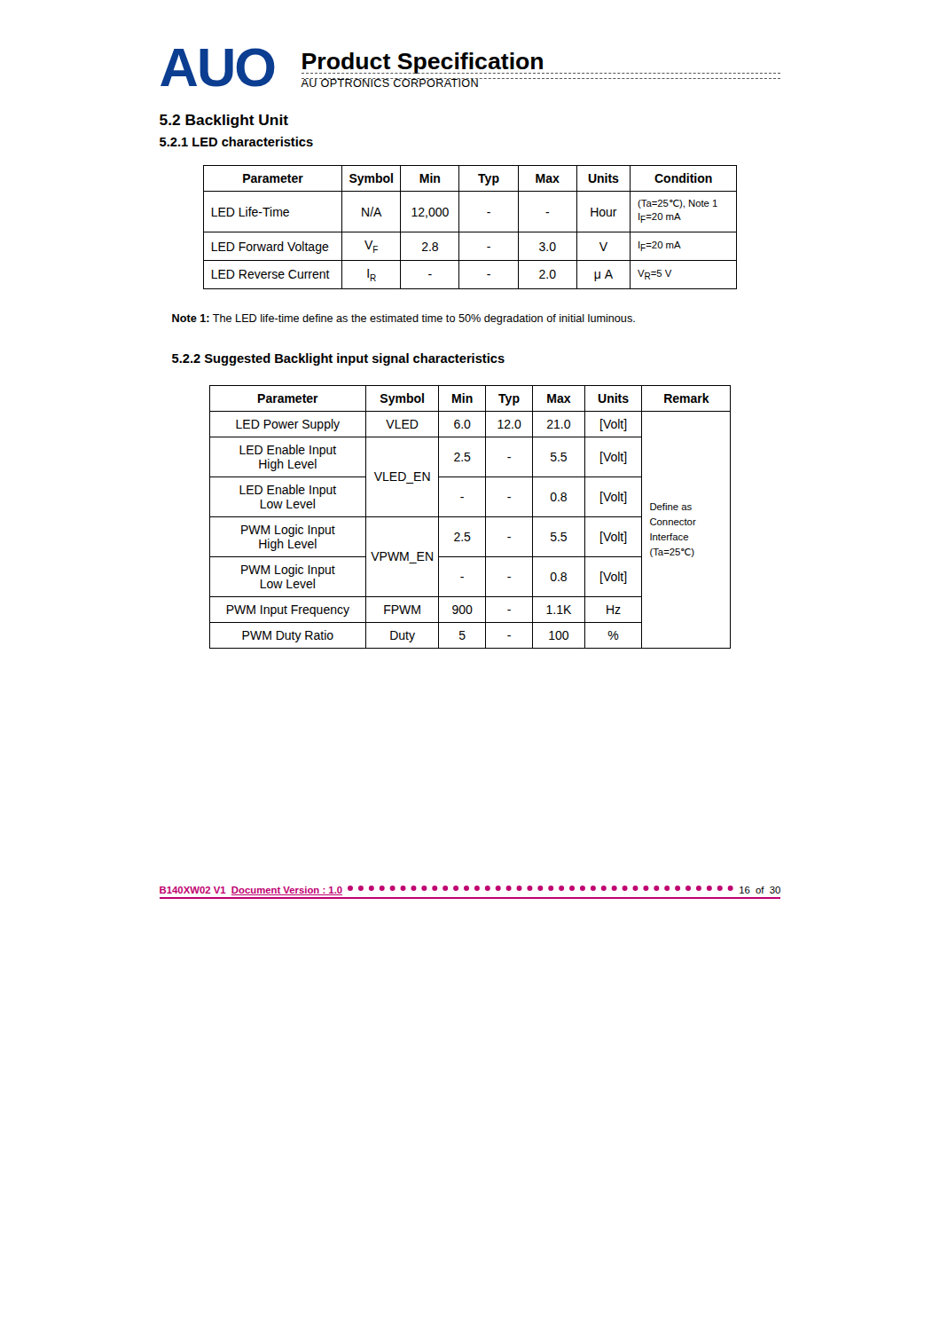AUO
Product Specification
AU OPTRONICS CORPORATION
5.2 Backlight Unit
5.2.1 LED characteristics
| Parameter | Symbol | Min | Typ | Max | Units | Condition |
| --- | --- | --- | --- | --- | --- | --- |
| LED Life-Time | N/A | 12,000 | - | - | Hour | (Ta=25℃), Note 1 I F =20 mA |
| LED Forward Voltage | V F | 2.8 | - | 3.0 | V | I F =20 mA |
| LED Reverse Current | I R | - | - | 2.0 | μ A | V R =5 V |
Note 1: The LED life-time define as the estimated time to 50% degradation of initial luminous.
5.2.2 Suggested Backlight input signal characteristics
| Parameter | Symbol | Min | Typ | Max | Units | Remark |
| --- | --- | --- | --- | --- | --- | --- |
| LED Power Supply | VLED | 6.0 | 12.0 | 21.0 | [Volt] | Define as Connector Interface (Ta=25℃) |
| LED Enable Input High Level | VLED_EN | 2.5 | - | 5.5 | [Volt] |
| LED Enable Input Low Level | - | - | 0.8 | [Volt] |
| PWM Logic Input High Level | VPWM_EN | 2.5 | - | 5.5 | [Volt] |
| PWM Logic Input Low Level | - | - | 0.8 | [Volt] |
| PWM Input Frequency | FPWM | 900 | - | 1.1K | Hz |
| PWM Duty Ratio | Duty | 5 | - | 100 | % |
B140XW02 V1 Document Version : 1.0
16 of 30